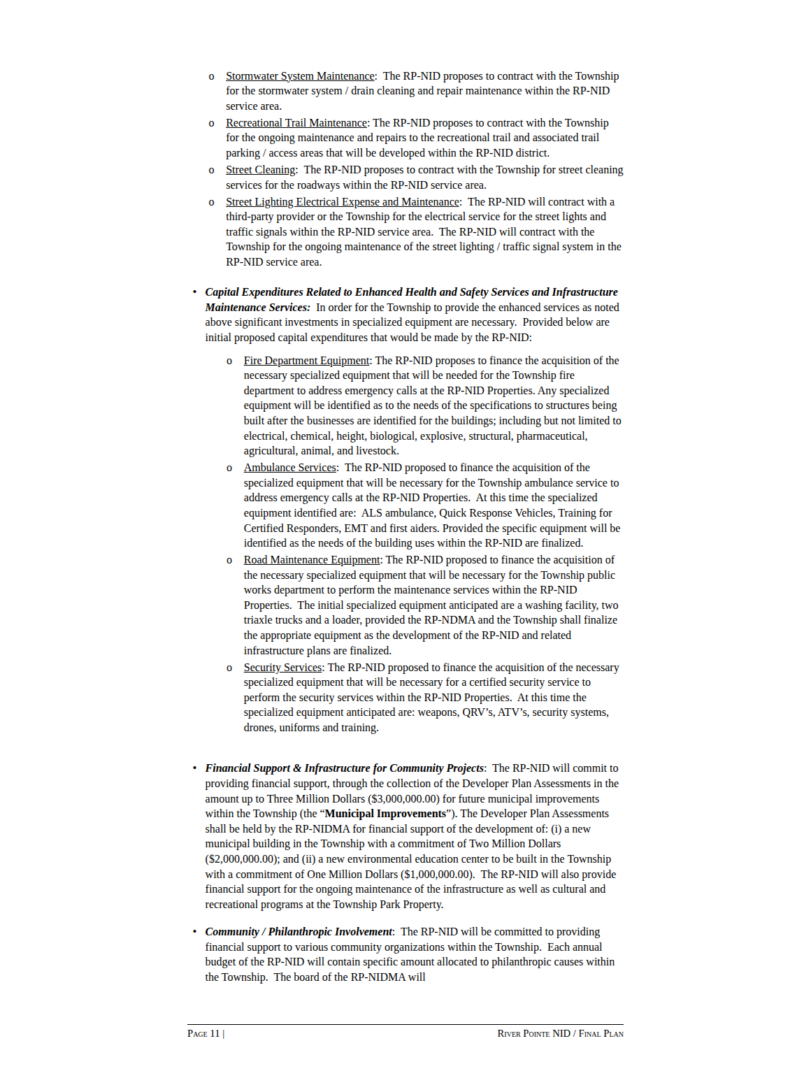Stormwater System Maintenance: The RP-NID proposes to contract with the Township for the stormwater system / drain cleaning and repair maintenance within the RP-NID service area.
Recreational Trail Maintenance: The RP-NID proposes to contract with the Township for the ongoing maintenance and repairs to the recreational trail and associated trail parking / access areas that will be developed within the RP-NID district.
Street Cleaning: The RP-NID proposes to contract with the Township for street cleaning services for the roadways within the RP-NID service area.
Street Lighting Electrical Expense and Maintenance: The RP-NID will contract with a third-party provider or the Township for the electrical service for the street lights and traffic signals within the RP-NID service area. The RP-NID will contract with the Township for the ongoing maintenance of the street lighting / traffic signal system in the RP-NID service area.
Capital Expenditures Related to Enhanced Health and Safety Services and Infrastructure Maintenance Services: In order for the Township to provide the enhanced services as noted above significant investments in specialized equipment are necessary. Provided below are initial proposed capital expenditures that would be made by the RP-NID:
Fire Department Equipment: The RP-NID proposes to finance the acquisition of the necessary specialized equipment that will be needed for the Township fire department to address emergency calls at the RP-NID Properties. Any specialized equipment will be identified as to the needs of the specifications to structures being built after the businesses are identified for the buildings; including but not limited to electrical, chemical, height, biological, explosive, structural, pharmaceutical, agricultural, animal, and livestock.
Ambulance Services: The RP-NID proposed to finance the acquisition of the specialized equipment that will be necessary for the Township ambulance service to address emergency calls at the RP-NID Properties. At this time the specialized equipment identified are: ALS ambulance, Quick Response Vehicles, Training for Certified Responders, EMT and first aiders. Provided the specific equipment will be identified as the needs of the building uses within the RP-NID are finalized.
Road Maintenance Equipment: The RP-NID proposed to finance the acquisition of the necessary specialized equipment that will be necessary for the Township public works department to perform the maintenance services within the RP-NID Properties. The initial specialized equipment anticipated are a washing facility, two triaxle trucks and a loader, provided the RP-NDMA and the Township shall finalize the appropriate equipment as the development of the RP-NID and related infrastructure plans are finalized.
Security Services: The RP-NID proposed to finance the acquisition of the necessary specialized equipment that will be necessary for a certified security service to perform the security services within the RP-NID Properties. At this time the specialized equipment anticipated are: weapons, QRV’s, ATV’s, security systems, drones, uniforms and training.
Financial Support & Infrastructure for Community Projects: The RP-NID will commit to providing financial support, through the collection of the Developer Plan Assessments in the amount up to Three Million Dollars ($3,000,000.00) for future municipal improvements within the Township (the “Municipal Improvements”). The Developer Plan Assessments shall be held by the RP-NIDMA for financial support of the development of: (i) a new municipal building in the Township with a commitment of Two Million Dollars ($2,000,000.00); and (ii) a new environmental education center to be built in the Township with a commitment of One Million Dollars ($1,000,000.00). The RP-NID will also provide financial support for the ongoing maintenance of the infrastructure as well as cultural and recreational programs at the Township Park Property.
Community / Philanthropic Involvement: The RP-NID will be committed to providing financial support to various community organizations within the Township. Each annual budget of the RP-NID will contain specific amount allocated to philanthropic causes within the Township. The board of the RP-NIDMA will
Page 11 |
River Pointe NID / Final Plan